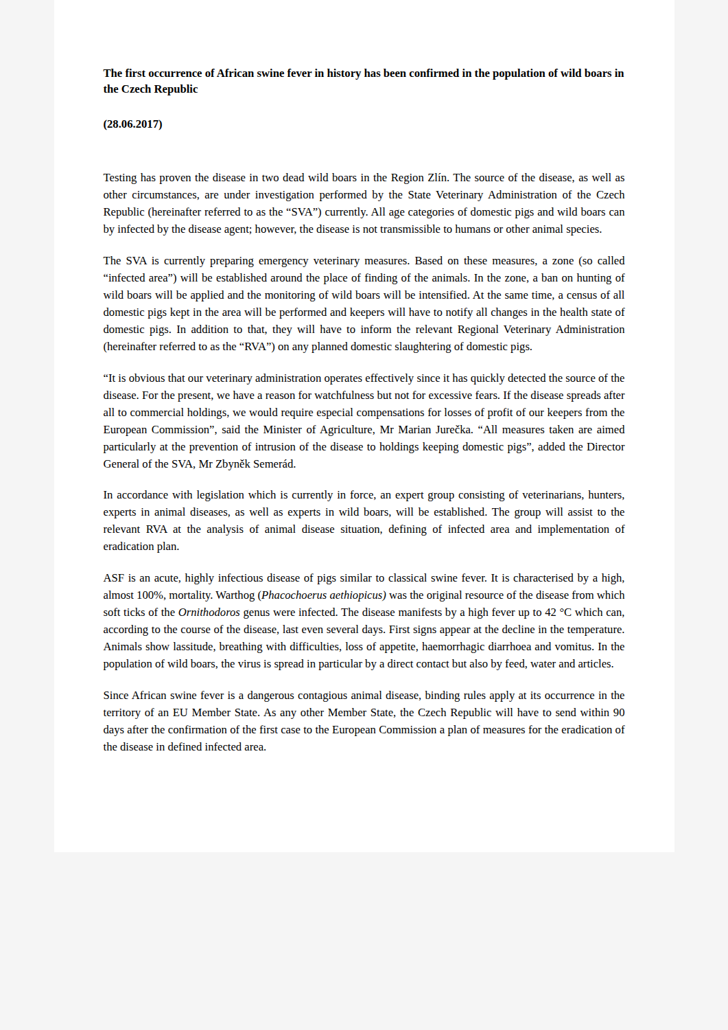The first occurrence of African swine fever in history has been confirmed in the population of wild boars in the Czech Republic
(28.06.2017)
Testing has proven the disease in two dead wild boars in the Region Zlín. The source of the disease, as well as other circumstances, are under investigation performed by the State Veterinary Administration of the Czech Republic (hereinafter referred to as the “SVA”) currently. All age categories of domestic pigs and wild boars can by infected by the disease agent; however, the disease is not transmissible to humans or other animal species.
The SVA is currently preparing emergency veterinary measures. Based on these measures, a zone (so called “infected area”) will be established around the place of finding of the animals. In the zone, a ban on hunting of wild boars will be applied and the monitoring of wild boars will be intensified. At the same time, a census of all domestic pigs kept in the area will be performed and keepers will have to notify all changes in the health state of domestic pigs. In addition to that, they will have to inform the relevant Regional Veterinary Administration (hereinafter referred to as the “RVA”) on any planned domestic slaughtering of domestic pigs.
“It is obvious that our veterinary administration operates effectively since it has quickly detected the source of the disease. For the present, we have a reason for watchfulness but not for excessive fears. If the disease spreads after all to commercial holdings, we would require especial compensations for losses of profit of our keepers from the European Commission”, said the Minister of Agriculture, Mr Marian Jurečka. “All measures taken are aimed particularly at the prevention of intrusion of the disease to holdings keeping domestic pigs”, added the Director General of the SVA, Mr Zbyněk Semerád.
In accordance with legislation which is currently in force, an expert group consisting of veterinarians, hunters, experts in animal diseases, as well as experts in wild boars, will be established. The group will assist to the relevant RVA at the analysis of animal disease situation, defining of infected area and implementation of eradication plan.
ASF is an acute, highly infectious disease of pigs similar to classical swine fever. It is characterised by a high, almost 100%, mortality. Warthog (Phacochoerus aethiopicus) was the original resource of the disease from which soft ticks of the Ornithodoros genus were infected. The disease manifests by a high fever up to 42 °C which can, according to the course of the disease, last even several days. First signs appear at the decline in the temperature. Animals show lassitude, breathing with difficulties, loss of appetite, haemorrhagic diarrhoea and vomitus. In the population of wild boars, the virus is spread in particular by a direct contact but also by feed, water and articles.
Since African swine fever is a dangerous contagious animal disease, binding rules apply at its occurrence in the territory of an EU Member State. As any other Member State, the Czech Republic will have to send within 90 days after the confirmation of the first case to the European Commission a plan of measures for the eradication of the disease in defined infected area.